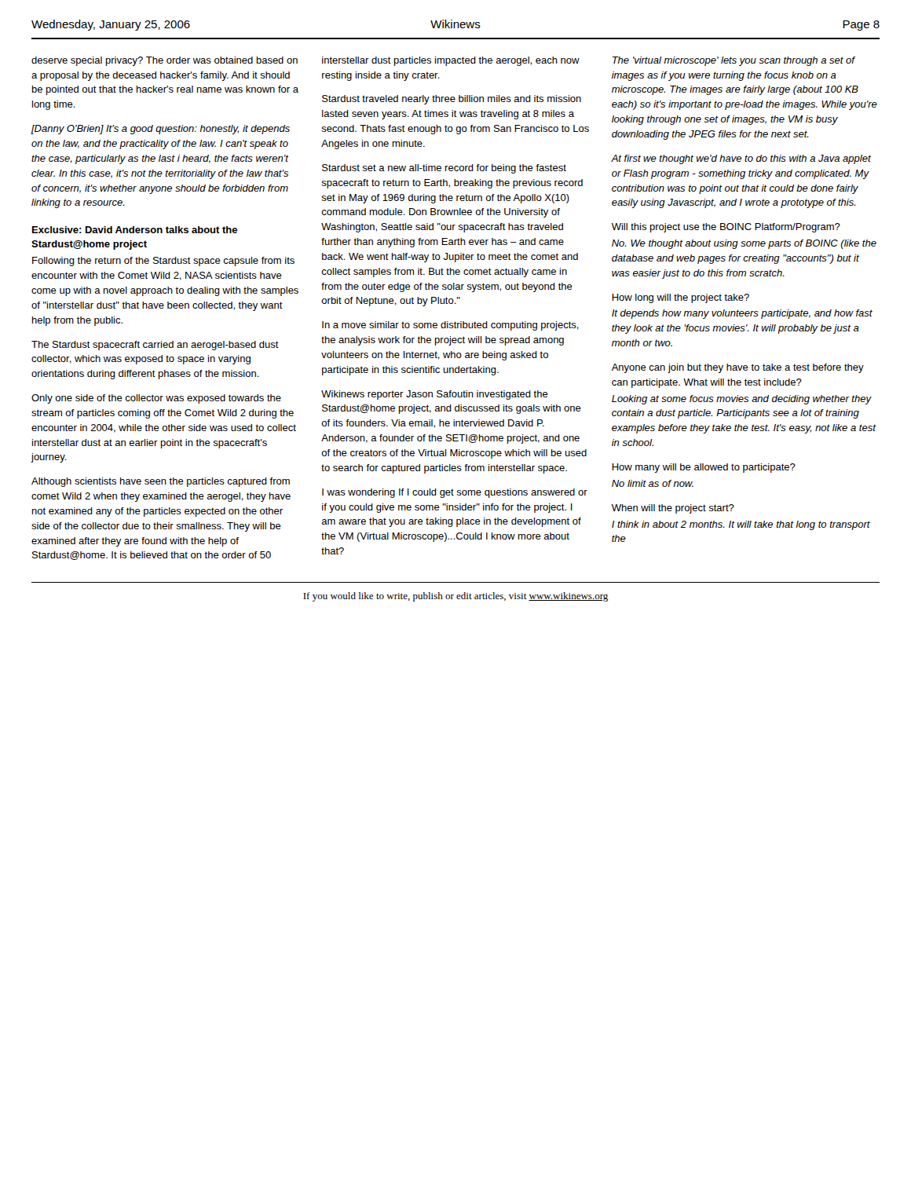Wednesday, January 25, 2006
Wikinews
Page 8
deserve special privacy? The order was obtained based on a proposal by the deceased hacker's family. And it should be pointed out that the hacker's real name was known for a long time.
[Danny O'Brien] It's a good question: honestly, it depends on the law, and the practicality of the law. I can't speak to the case, particularly as the last i heard, the facts weren't clear. In this case, it's not the territoriality of the law that's of concern, it's whether anyone should be forbidden from linking to a resource.
Exclusive: David Anderson talks about the Stardust@home project
Following the return of the Stardust space capsule from its encounter with the Comet Wild 2, NASA scientists have come up with a novel approach to dealing with the samples of "interstellar dust" that have been collected, they want help from the public.
The Stardust spacecraft carried an aerogel-based dust collector, which was exposed to space in varying orientations during different phases of the mission.
Only one side of the collector was exposed towards the stream of particles coming off the Comet Wild 2 during the encounter in 2004, while the other side was used to collect interstellar dust at an earlier point in the spacecraft's journey.
Although scientists have seen the particles captured from comet Wild 2 when they examined the aerogel, they have not examined any of the particles expected on the other side of the collector due to their smallness. They will be examined after they are found with the help of Stardust@home. It is believed that on the order of 50 interstellar dust particles impacted the aerogel, each now resting inside a tiny crater.
Stardust traveled nearly three billion miles and its mission lasted seven years. At times it was traveling at 8 miles a second. Thats fast enough to go from San Francisco to Los Angeles in one minute.
Stardust set a new all-time record for being the fastest spacecraft to return to Earth, breaking the previous record set in May of 1969 during the return of the Apollo X(10) command module. Don Brownlee of the University of Washington, Seattle said "our spacecraft has traveled further than anything from Earth ever has – and came back. We went half-way to Jupiter to meet the comet and collect samples from it. But the comet actually came in from the outer edge of the solar system, out beyond the orbit of Neptune, out by Pluto."
In a move similar to some distributed computing projects, the analysis work for the project will be spread among volunteers on the Internet, who are being asked to participate in this scientific undertaking.
Wikinews reporter Jason Safoutin investigated the Stardust@home project, and discussed its goals with one of its founders. Via email, he interviewed David P. Anderson, a founder of the SETI@home project, and one of the creators of the Virtual Microscope which will be used to search for captured particles from interstellar space.
I was wondering If I could get some questions answered or if you could give me some "insider" info for the project. I am aware that you are taking place in the development of the VM (Virtual Microscope)...Could I know more about that?
The 'virtual microscope' lets you scan through a set of images as if you were turning the focus knob on a microscope. The images are fairly large (about 100 KB each) so it's important to pre-load the images. While you're looking through one set of images, the VM is busy downloading the JPEG files for the next set.
At first we thought we'd have to do this with a Java applet or Flash program - something tricky and complicated. My contribution was to point out that it could be done fairly easily using Javascript, and I wrote a prototype of this.
Will this project use the BOINC Platform/Program?
No. We thought about using some parts of BOINC (like the database and web pages for creating "accounts") but it was easier just to do this from scratch.
How long will the project take?
It depends how many volunteers participate, and how fast they look at the 'focus movies'. It will probably be just a month or two.
Anyone can join but they have to take a test before they can participate. What will the test include?
Looking at some focus movies and deciding whether they contain a dust particle. Participants see a lot of training examples before they take the test. It's easy, not like a test in school.
How many will be allowed to participate?
No limit as of now.
When will the project start?
I think in about 2 months. It will take that long to transport the
If you would like to write, publish or edit articles, visit www.wikinews.org